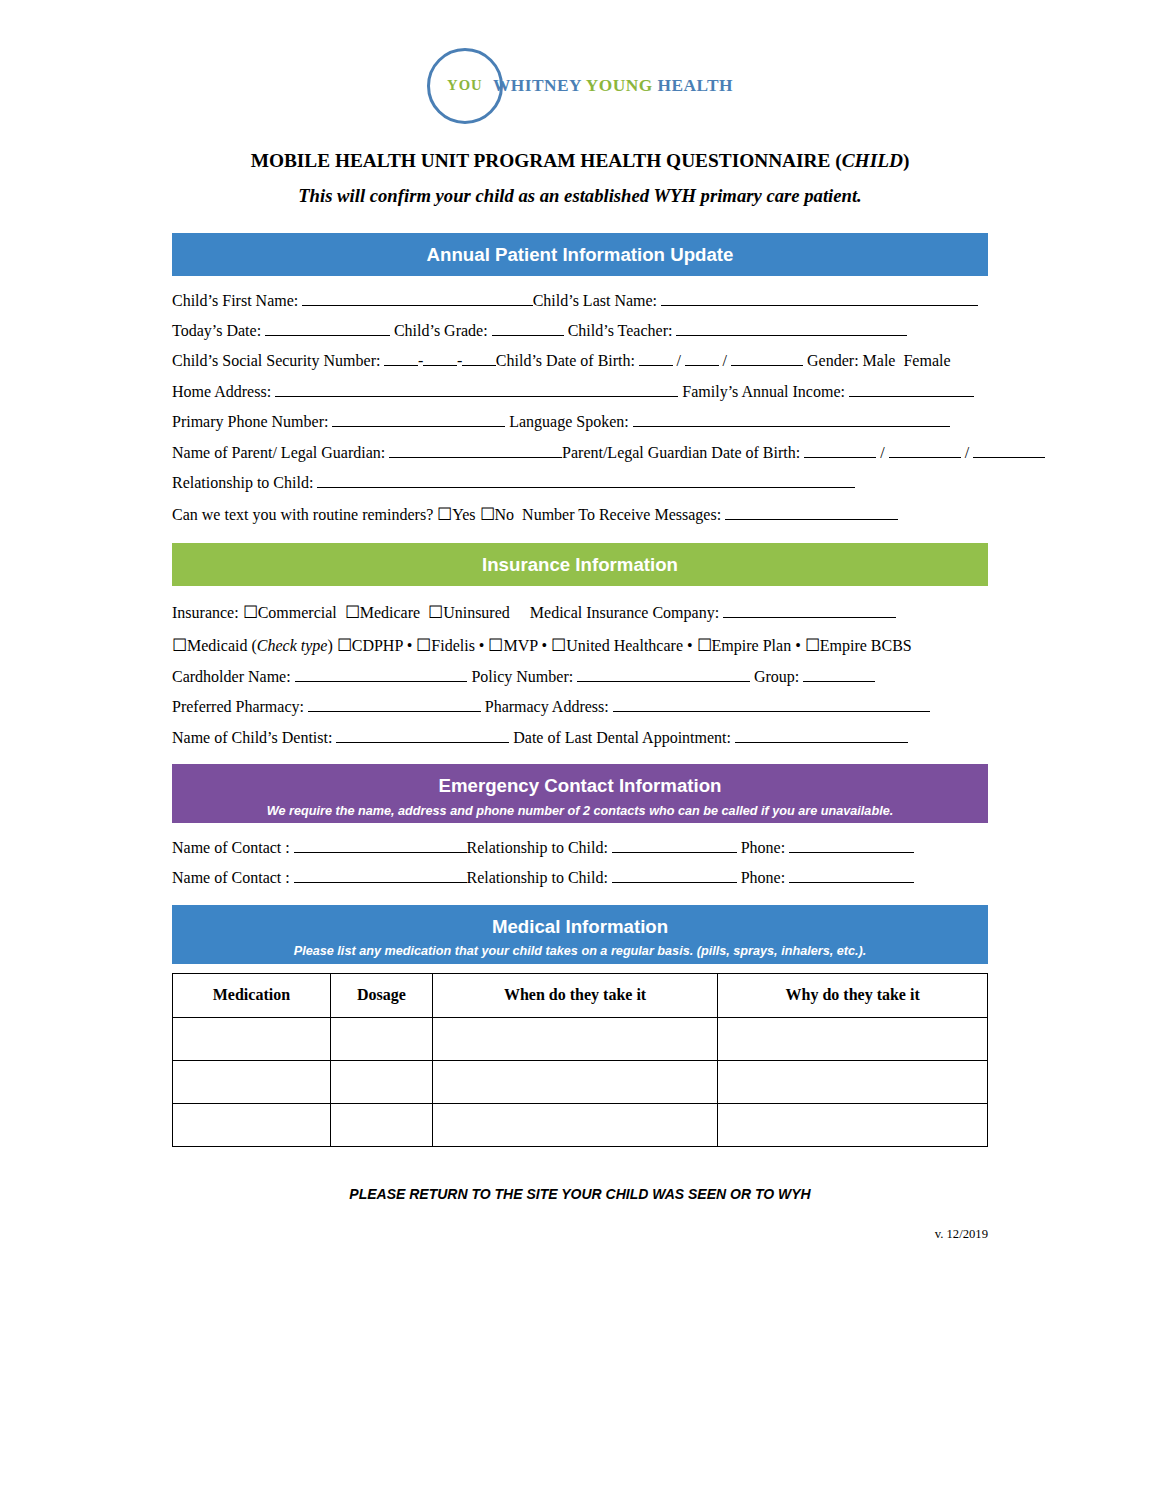YOU
WHITNEY YOUNG HEALTH
MOBILE HEALTH UNIT PROGRAM HEALTH QUESTIONNAIRE (CHILD)
This will confirm your child as an established WYH primary care patient.
Annual Patient Information Update
Child’s First Name: Child’s Last Name:
Today’s Date: Child’s Grade: Child’s Teacher:
Child’s Social Security Number: - - Child’s Date of Birth: / / Gender: Male Female
Home Address: Family’s Annual Income:
Primary Phone Number: Language Spoken:
Name of Parent/ Legal Guardian: Parent/Legal Guardian Date of Birth: / /
Relationship to Child:
Can we text you with routine reminders? ☐Yes ☐No Number To Receive Messages:
Insurance Information
Insurance: ☐Commercial ☐Medicare ☐Uninsured Medical Insurance Company:
☐Medicaid (Check type) ☐CDPHP • ☐Fidelis • ☐MVP • ☐United Healthcare • ☐Empire Plan • ☐Empire BCBS
Cardholder Name: Policy Number: Group:
Preferred Pharmacy: Pharmacy Address:
Name of Child’s Dentist: Date of Last Dental Appointment:
Emergency Contact Information We require the name, address and phone number of 2 contacts who can be called if you are unavailable.
Name of Contact : Relationship to Child: Phone:
Name of Contact : Relationship to Child: Phone:
Medical Information Please list any medication that your child takes on a regular basis. (pills, sprays, inhalers, etc.).
| Medication | Dosage | When do they take it | Why do they take it |
| --- | --- | --- | --- |
PLEASE RETURN TO THE SITE YOUR CHILD WAS SEEN OR TO WYH
v. 12/2019